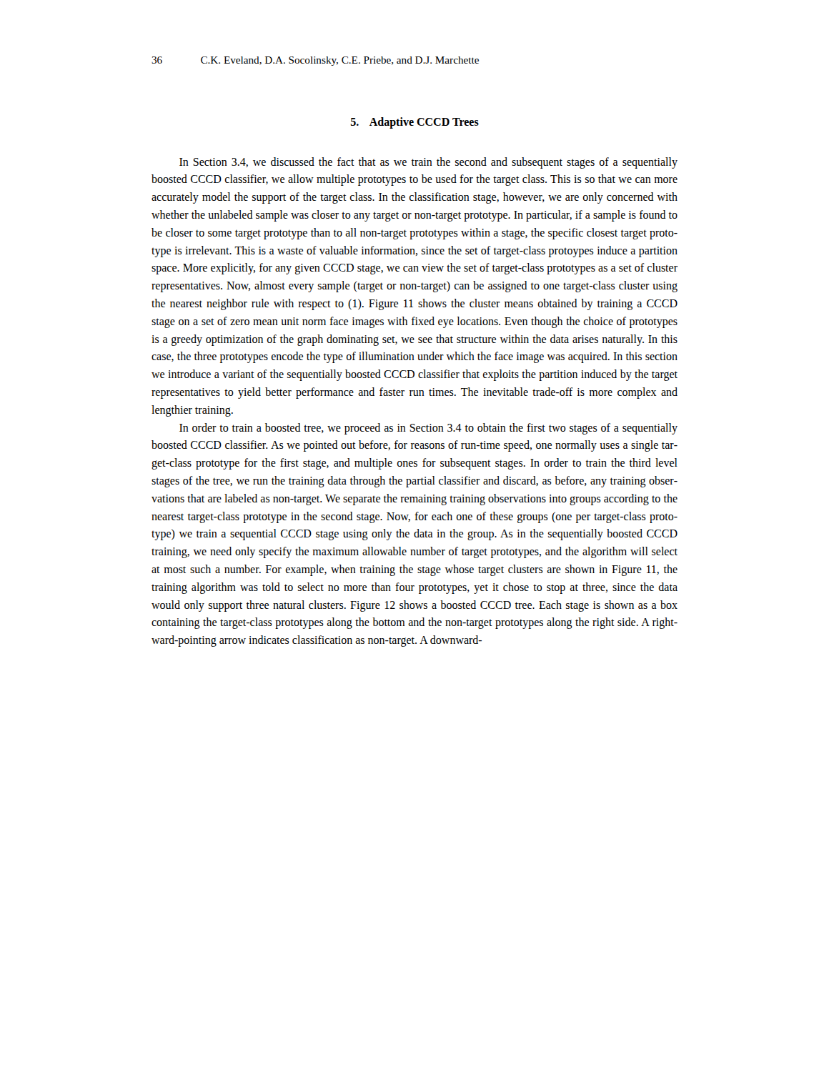36 C.K. Eveland, D.A. Socolinsky, C.E. Priebe, and D.J. Marchette
5. Adaptive CCCD Trees
In Section 3.4, we discussed the fact that as we train the second and subsequent stages of a sequentially boosted CCCD classifier, we allow multiple prototypes to be used for the target class. This is so that we can more accurately model the support of the target class. In the classification stage, however, we are only concerned with whether the unlabeled sample was closer to any target or non-target prototype. In particular, if a sample is found to be closer to some target prototype than to all non-target prototypes within a stage, the specific closest target prototype is irrelevant. This is a waste of valuable information, since the set of target-class protoypes induce a partition space. More explicitly, for any given CCCD stage, we can view the set of target-class prototypes as a set of cluster representatives. Now, almost every sample (target or non-target) can be assigned to one target-class cluster using the nearest neighbor rule with respect to (1). Figure 11 shows the cluster means obtained by training a CCCD stage on a set of zero mean unit norm face images with fixed eye locations. Even though the choice of prototypes is a greedy optimization of the graph dominating set, we see that structure within the data arises naturally. In this case, the three prototypes encode the type of illumination under which the face image was acquired. In this section we introduce a variant of the sequentially boosted CCCD classifier that exploits the partition induced by the target representatives to yield better performance and faster run times. The inevitable trade-off is more complex and lengthier training.
In order to train a boosted tree, we proceed as in Section 3.4 to obtain the first two stages of a sequentially boosted CCCD classifier. As we pointed out before, for reasons of run-time speed, one normally uses a single target-class prototype for the first stage, and multiple ones for subsequent stages. In order to train the third level stages of the tree, we run the training data through the partial classifier and discard, as before, any training observations that are labeled as non-target. We separate the remaining training observations into groups according to the nearest target-class prototype in the second stage. Now, for each one of these groups (one per target-class prototype) we train a sequential CCCD stage using only the data in the group. As in the sequentially boosted CCCD training, we need only specify the maximum allowable number of target prototypes, and the algorithm will select at most such a number. For example, when training the stage whose target clusters are shown in Figure 11, the training algorithm was told to select no more than four prototypes, yet it chose to stop at three, since the data would only support three natural clusters. Figure 12 shows a boosted CCCD tree. Each stage is shown as a box containing the target-class prototypes along the bottom and the non-target prototypes along the right side. A rightward-pointing arrow indicates classification as non-target. A downward-